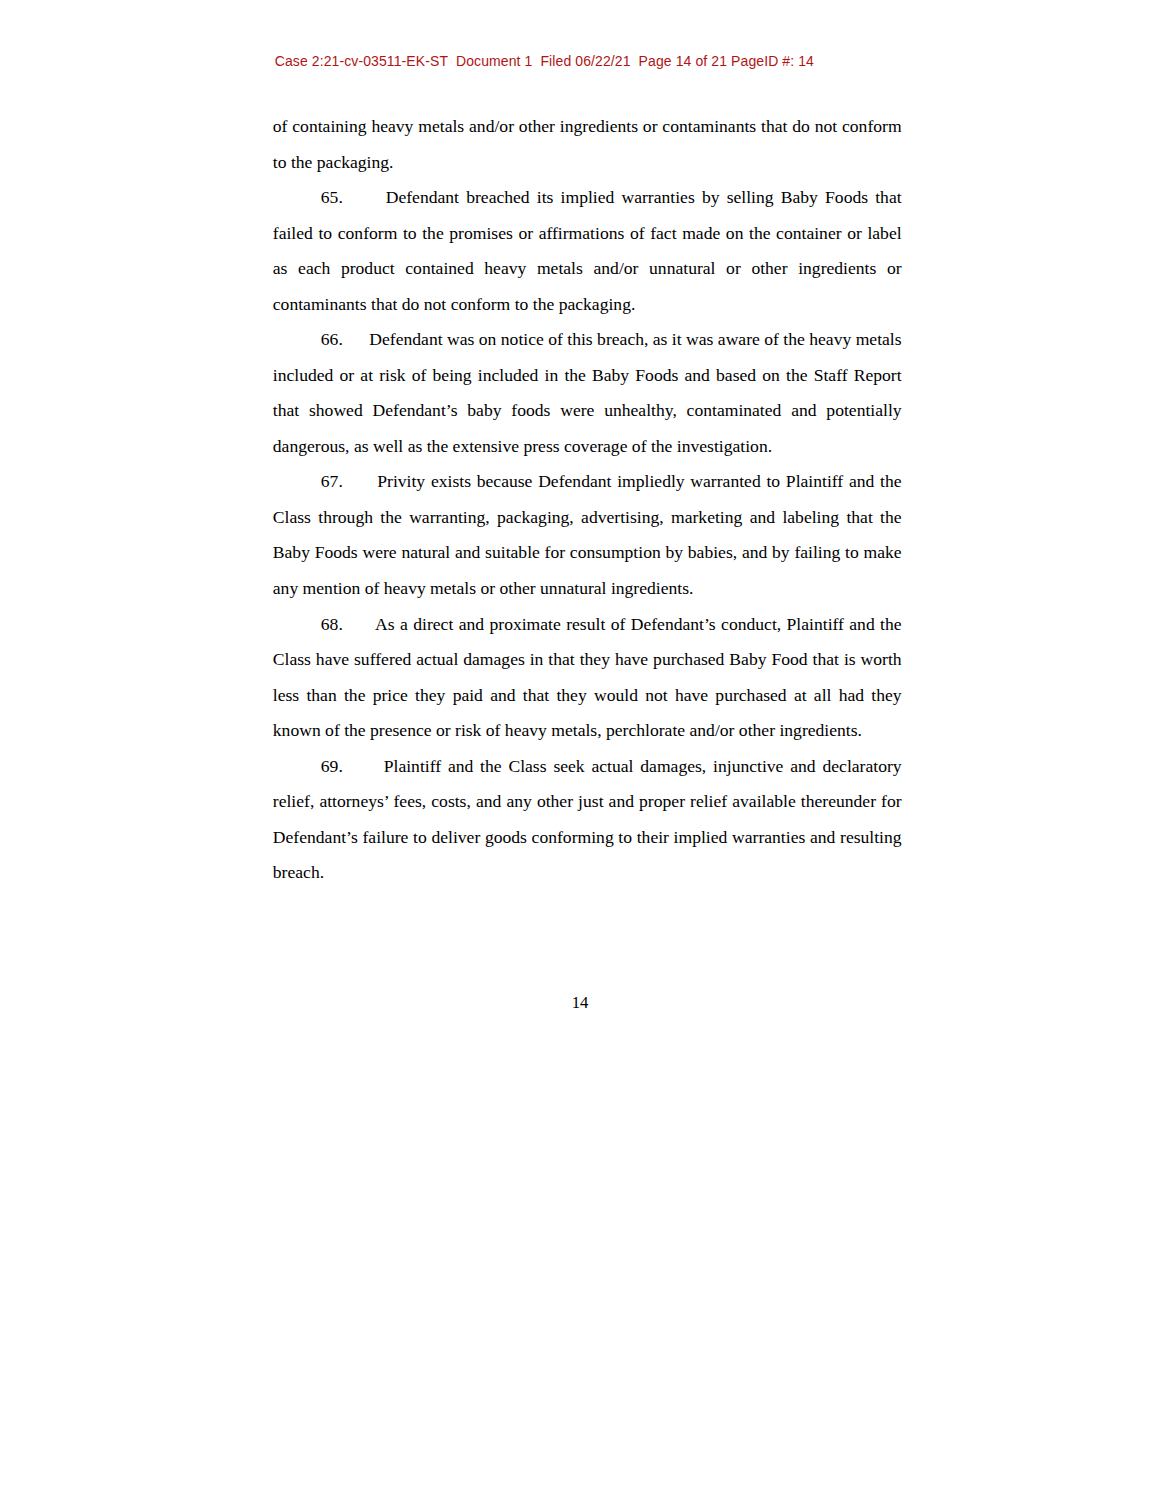Case 2:21-cv-03511-EK-ST Document 1 Filed 06/22/21 Page 14 of 21 PageID #: 14
of containing heavy metals and/or other ingredients or contaminants that do not conform to the packaging.
65. Defendant breached its implied warranties by selling Baby Foods that failed to conform to the promises or affirmations of fact made on the container or label as each product contained heavy metals and/or unnatural or other ingredients or contaminants that do not conform to the packaging.
66. Defendant was on notice of this breach, as it was aware of the heavy metals included or at risk of being included in the Baby Foods and based on the Staff Report that showed Defendant’s baby foods were unhealthy, contaminated and potentially dangerous, as well as the extensive press coverage of the investigation.
67. Privity exists because Defendant impliedly warranted to Plaintiff and the Class through the warranting, packaging, advertising, marketing and labeling that the Baby Foods were natural and suitable for consumption by babies, and by failing to make any mention of heavy metals or other unnatural ingredients.
68. As a direct and proximate result of Defendant’s conduct, Plaintiff and the Class have suffered actual damages in that they have purchased Baby Food that is worth less than the price they paid and that they would not have purchased at all had they known of the presence or risk of heavy metals, perchlorate and/or other ingredients.
69. Plaintiff and the Class seek actual damages, injunctive and declaratory relief, attorneys’ fees, costs, and any other just and proper relief available thereunder for Defendant’s failure to deliver goods conforming to their implied warranties and resulting breach.
14